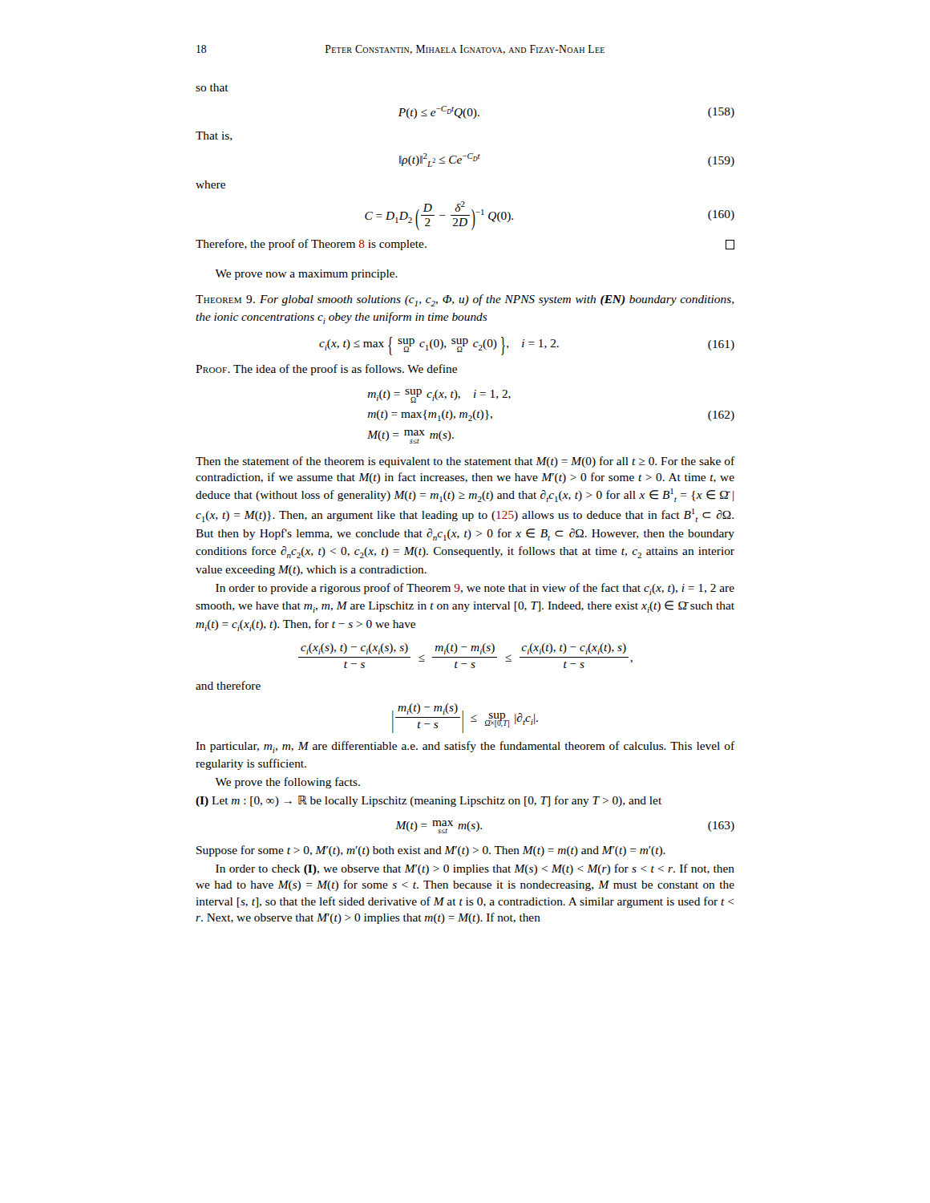18
Peter Constantin, Mihaela Ignatova, and Fizay-Noah Lee
so that
P(t) ≤ e−CDt Q(0).
(158)
That is,
‖ρ(t)‖2 L 2 ≤ Ce−CDt
(159)
where
C = D 1 D 2 (D 2 − δ 22D)−1 Q(0).
(160)
Therefore, the proof of Theorem 8 is complete.
We prove now a maximum principle.
Theorem 9. For global smooth solutions (c 1, c 2, Φ, u) of the NPNS system with (EN) boundary conditions, the ionic concentrations ci obey the uniform in time bounds
ci(x, t) ≤ max { sup Ω c 1(0), sup Ω c 2(0) }, i = 1, 2.
(161)
Proof. The idea of the proof is as follows. We define
mi(t) = sup Ω ci(x, t), i = 1, 2,
m(t) = max{m 1(t), m 2(t)},
M(t) = max s≤t m(s).
(162)
Then the statement of the theorem is equivalent to the statement that M(t) = M(0) for all t ≥ 0. For the sake of contradiction, if we assume that M(t) in fact increases, then we have M′(t) > 0 for some t > 0. At time t, we deduce that (without loss of generality) M(t) = m 1(t) ≥ m 2(t) and that ∂tc 1(x, t) > 0 for all x ∈ B 1 t = {x ∈ Ω̄ | c 1(x, t) = M(t)}. Then, an argument like that leading up to (125) allows us to deduce that in fact B 1 t ⊂ ∂Ω. But then by Hopf's lemma, we conclude that ∂nc 1(x, t) > 0 for x ∈ Bt ⊂ ∂Ω. However, then the boundary conditions force ∂nc 2(x, t) < 0, c 2(x, t) = M(t). Consequently, it follows that at time t, c 2 attains an interior value exceeding M(t), which is a contradiction.
In order to provide a rigorous proof of Theorem 9, we note that in view of the fact that ci(x, t), i = 1, 2 are smooth, we have that mi, m, M are Lipschitz in t on any interval [0, T]. Indeed, there exist xi(t) ∈ Ω̄ such that mi(t) = ci(xi(t), t). Then, for t − s > 0 we have
ci(xi(s), t) − ci(xi(s), s) t − s ≤ mi(t) − mi(s) t − s ≤ ci(xi(t), t) − ci(xi(t), s) t − s,
and therefore
|mi(t) − mi(s) t − s| ≤ sup Ω̄×[0,T] |∂tci|.
In particular, mi, m, M are differentiable a.e. and satisfy the fundamental theorem of calculus. This level of regularity is sufficient.
We prove the following facts.
(I) Let m : [0, ∞) → ℝ be locally Lipschitz (meaning Lipschitz on [0, T] for any T > 0), and let
M(t) = max s≤t m(s).
(163)
Suppose for some t > 0, M′(t), m′(t) both exist and M′(t) > 0. Then M(t) = m(t) and M′(t) = m′(t).
In order to check (I), we observe that M′(t) > 0 implies that M(s) < M(t) < M(r) for s < t < r. If not, then we had to have M(s) = M(t) for some s < t. Then because it is nondecreasing, M must be constant on the interval [s, t], so that the left sided derivative of M at t is 0, a contradiction. A similar argument is used for t < r. Next, we observe that M′(t) > 0 implies that m(t) = M(t). If not, then